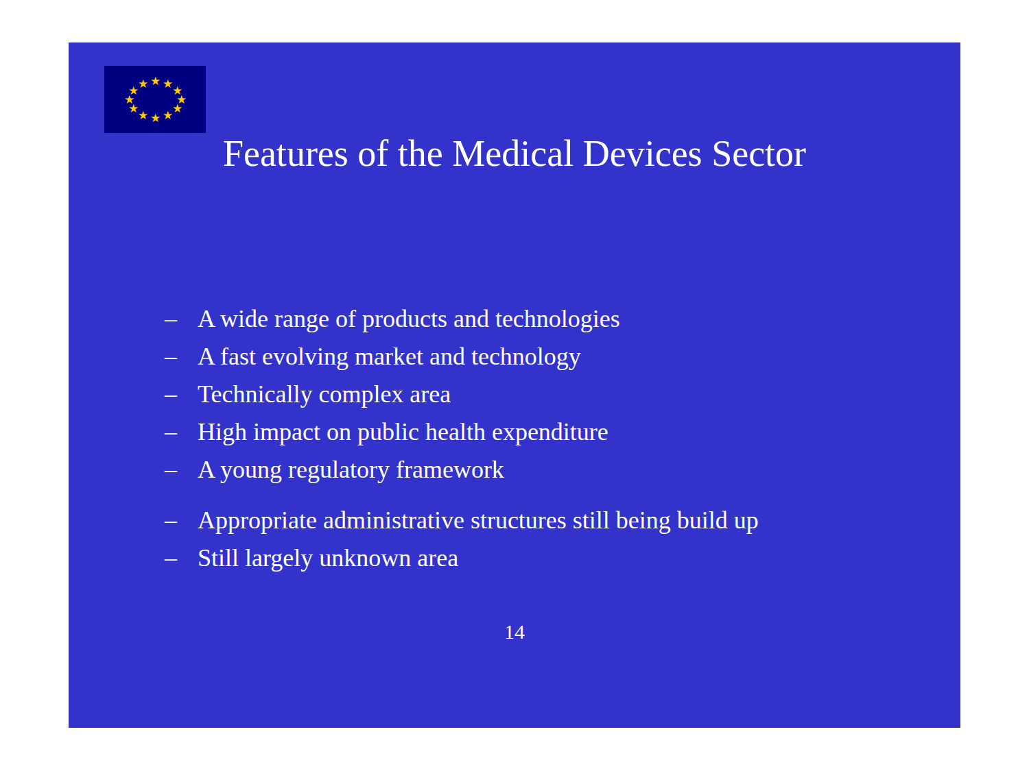★ ★ ★ ★ ★ ★ ★ ★ ★ ★ ★ ★
Features of the Medical Devices Sector
A wide range of products and technologies
A fast evolving market and technology
Technically complex area
High impact on public health expenditure
A young regulatory framework
Appropriate administrative structures still being build up
Still largely unknown area
14